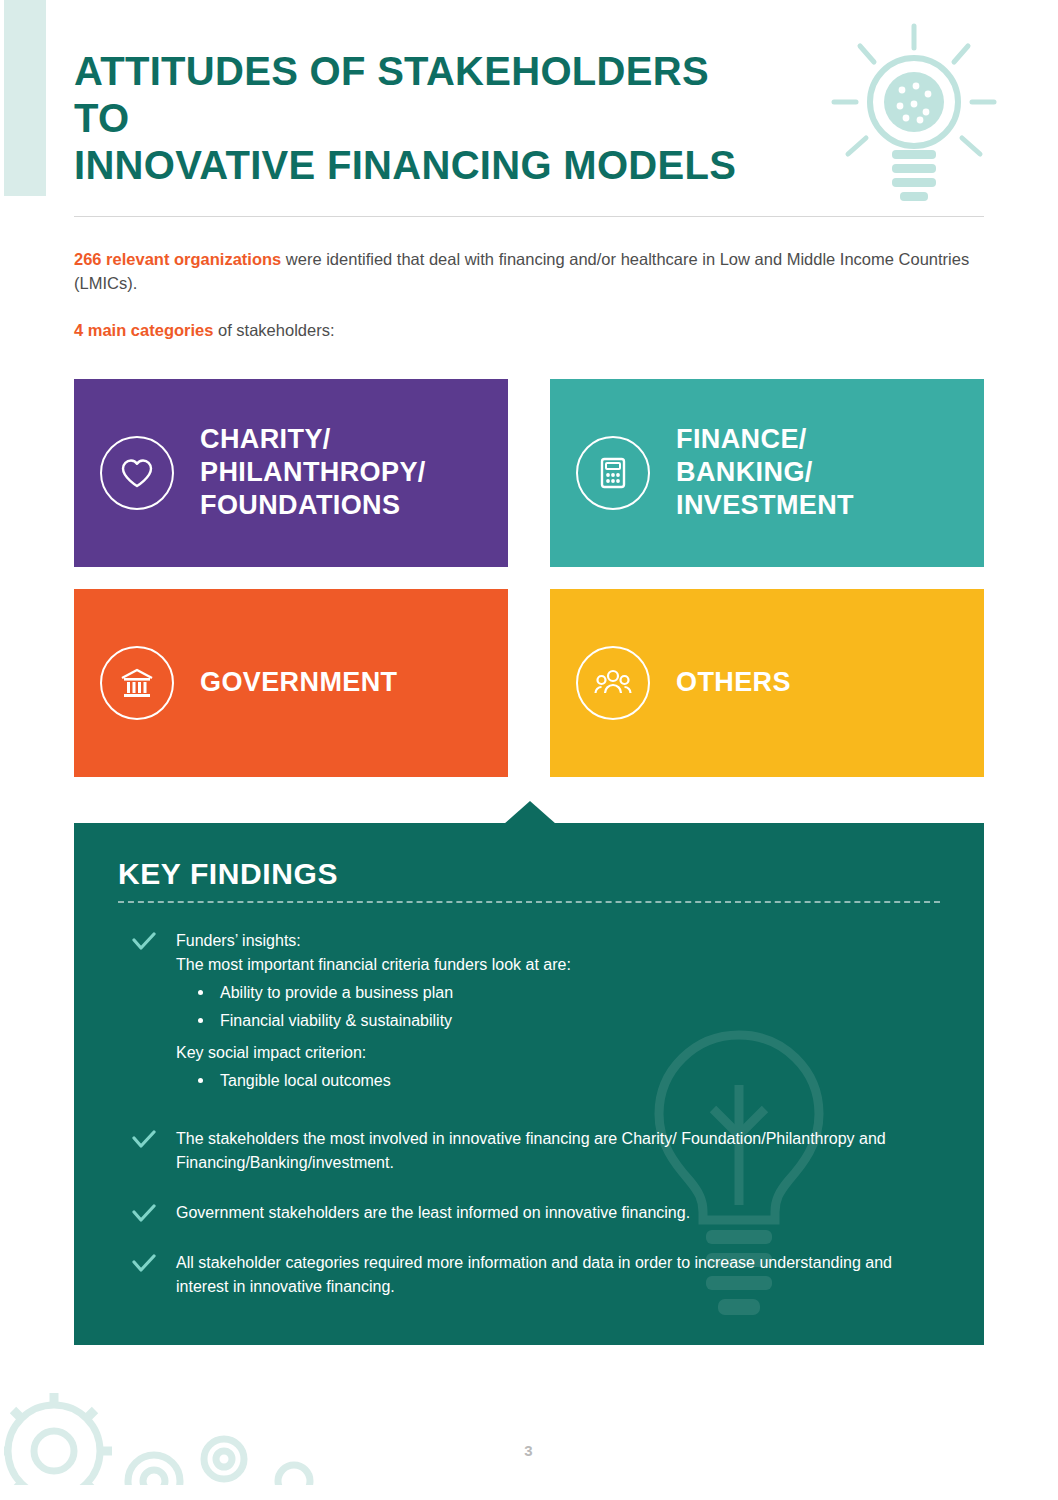Attitudes of stakeholders to
innovative financing models
266 relevant organizations were identified that deal with financing and/or healthcare in Low and Middle Income Countries (LMICs).
4 main categories of stakeholders:
Charity/
Philanthropy/
Foundations
Finance/
Banking/
Investment
Government
Others
Key findings
Funders’ insights:
The most important financial criteria funders look at are:
Ability to provide a business plan
Financial viability & sustainability
Key social impact criterion:
Tangible local outcomes
The stakeholders the most involved in innovative financing are Charity/ Foundation/Philanthropy and Financing/Banking/investment.
Government stakeholders are the least informed on innovative financing.
All stakeholder categories required more information and data in order to increase understanding and interest in innovative financing.
3